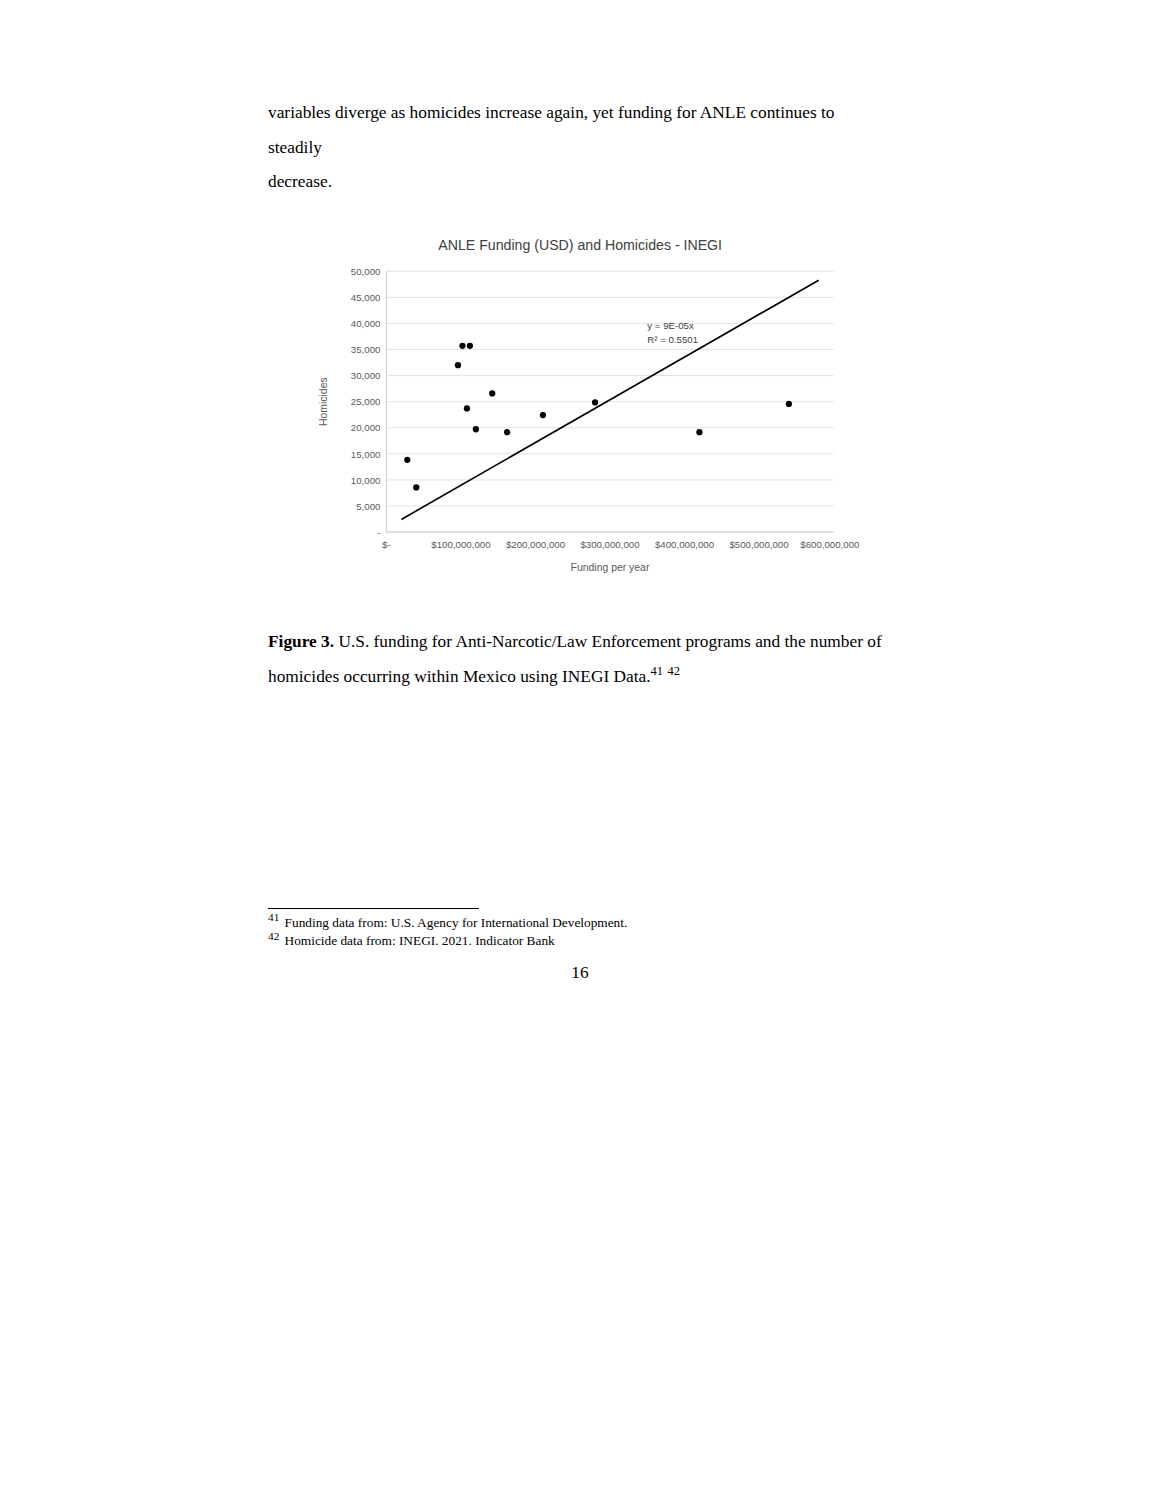variables diverge as homicides increase again, yet funding for ANLE continues to steadily
decrease.
ANLE Funding (USD) and Homicides - INEGI 50,000 45,000 40,000 35,000 30,000 25,000 20,000 15,000 10,000 5,000 - Homicides $- $100,000,000 $200,000,000 $300,000,000 $400,000,000 $500,000,000 $600,000,000 Funding per year y = 9E-05x R² = 0.5501
Figure 3. U.S. funding for Anti-Narcotic/Law Enforcement programs and the number of
homicides occurring within Mexico using INEGI Data.41 42
41 Funding data from: U.S. Agency for International Development.
42 Homicide data from: INEGI. 2021. Indicator Bank
16